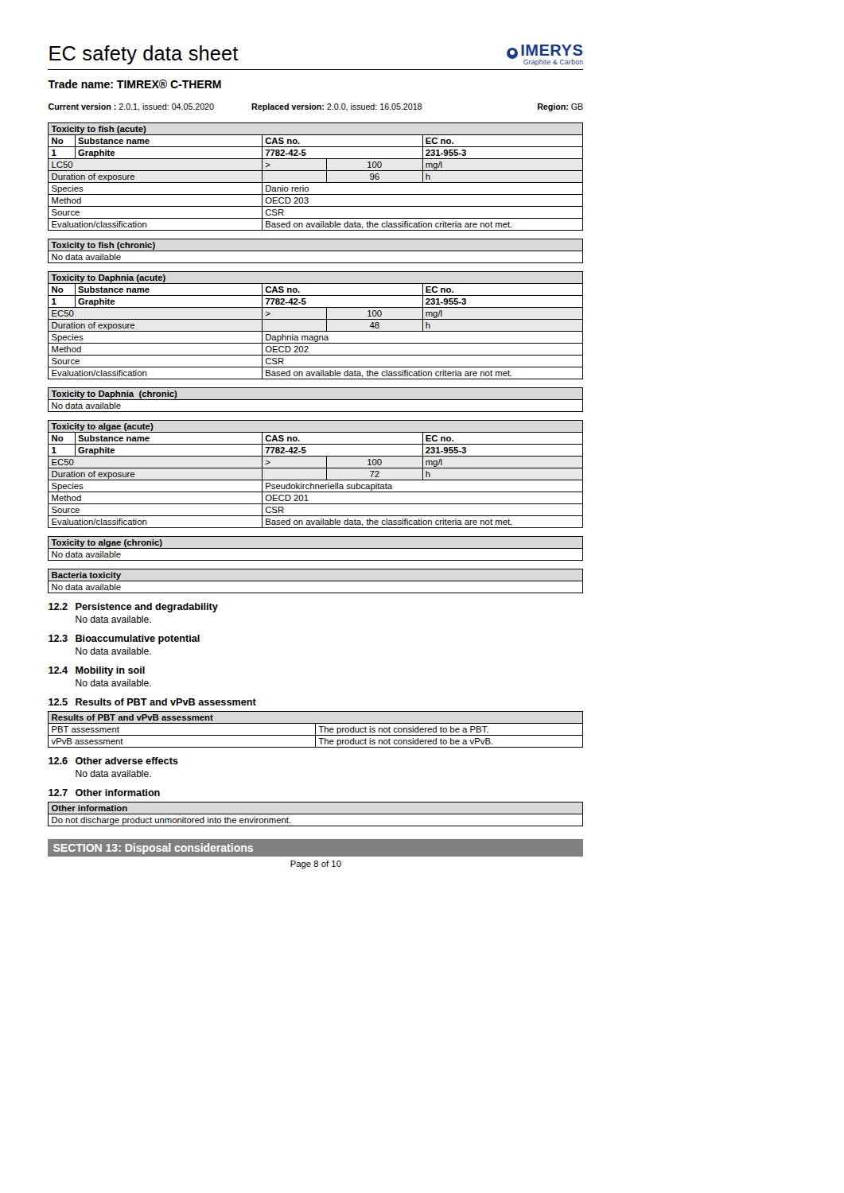EC safety data sheet
IMERYS
Graphite & Carbon
Trade name: TIMREX® C-THERM
Current version : 2.0.1, issued: 04.05.2020
Replaced version: 2.0.0, issued: 16.05.2018
Region: GB
| Toxicity to fish (acute) |
| No | Substance name | CAS no. | EC no. |
| 1 | Graphite | 7782-42-5 | 231-955-3 |
| LC50 | > | 100 | mg/l |
| Duration of exposure | | 96 | h |
| Species | Danio rerio |
| Method | OECD 203 |
| Source | CSR |
| Evaluation/classification | Based on available data, the classification criteria are not met. |
| Toxicity to fish (chronic) |
| No data available |
| Toxicity to Daphnia (acute) |
| No | Substance name | CAS no. | EC no. |
| 1 | Graphite | 7782-42-5 | 231-955-3 |
| EC50 | > | 100 | mg/l |
| Duration of exposure | | 48 | h |
| Species | Daphnia magna |
| Method | OECD 202 |
| Source | CSR |
| Evaluation/classification | Based on available data, the classification criteria are not met. |
| Toxicity to Daphnia (chronic) |
| No data available |
| Toxicity to algae (acute) |
| No | Substance name | CAS no. | EC no. |
| 1 | Graphite | 7782-42-5 | 231-955-3 |
| EC50 | > | 100 | mg/l |
| Duration of exposure | | 72 | h |
| Species | Pseudokirchneriella subcapitata |
| Method | OECD 201 |
| Source | CSR |
| Evaluation/classification | Based on available data, the classification criteria are not met. |
| Toxicity to algae (chronic) |
| No data available |
| Bacteria toxicity |
| No data available |
12.2 Persistence and degradability
No data available.
12.3 Bioaccumulative potential
No data available.
12.4 Mobility in soil
No data available.
12.5 Results of PBT and vPvB assessment
| Results of PBT and vPvB assessment |
| PBT assessment | The product is not considered to be a PBT. |
| vPvB assessment | The product is not considered to be a vPvB. |
12.6 Other adverse effects
No data available.
12.7 Other information
| Other information |
| Do not discharge product unmonitored into the environment. |
SECTION 13: Disposal considerations
Page 8 of 10